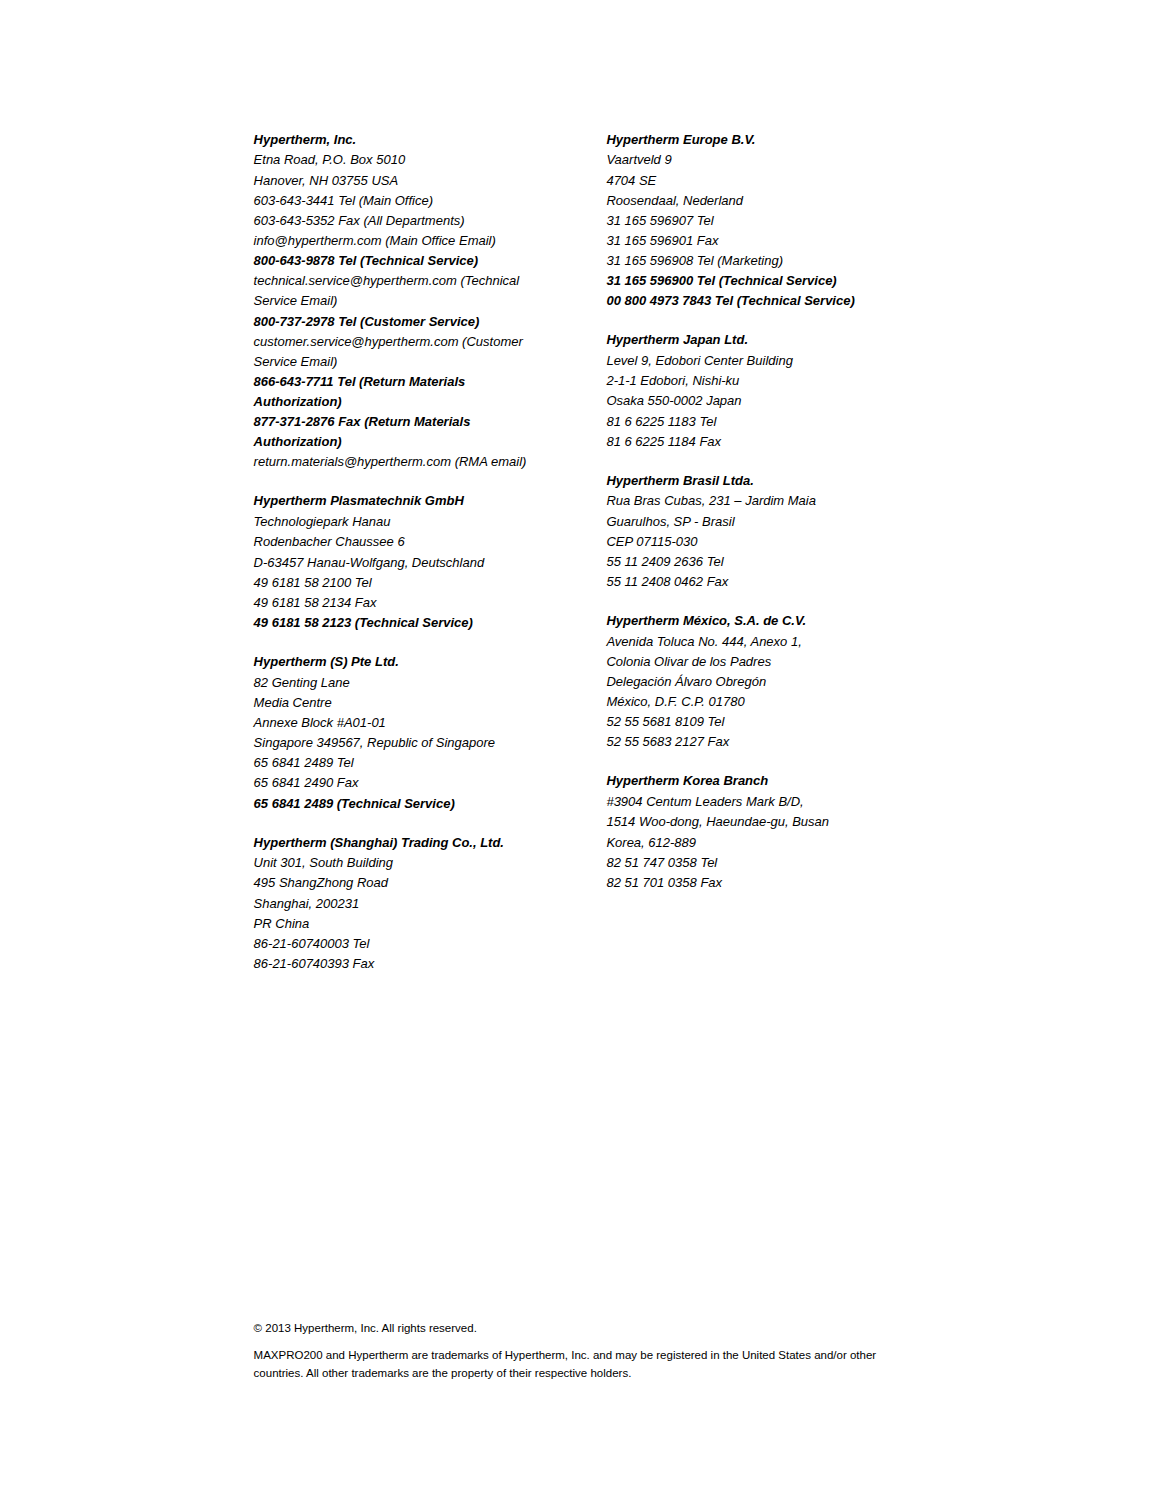Hypertherm, Inc.
Etna Road, P.O. Box 5010
Hanover, NH 03755 USA
603-643-3441 Tel (Main Office)
603-643-5352 Fax (All Departments)
info@hypertherm.com (Main Office Email)
800-643-9878 Tel (Technical Service)
technical.service@hypertherm.com (Technical Service Email)
800-737-2978 Tel (Customer Service)
customer.service@hypertherm.com (Customer Service Email)
866-643-7711 Tel (Return Materials Authorization)
877-371-2876 Fax (Return Materials Authorization)
return.materials@hypertherm.com (RMA email)
Hypertherm Plasmatechnik GmbH
Technologiepark Hanau
Rodenbacher Chaussee 6
D-63457 Hanau-Wolfgang, Deutschland
49 6181 58 2100 Tel
49 6181 58 2134 Fax
49 6181 58 2123 (Technical Service)
Hypertherm (S) Pte Ltd.
82 Genting Lane
Media Centre
Annexe Block #A01-01
Singapore 349567, Republic of Singapore
65 6841 2489 Tel
65 6841 2490 Fax
65 6841 2489 (Technical Service)
Hypertherm (Shanghai) Trading Co., Ltd.
Unit 301, South Building
495 ShangZhong Road
Shanghai, 200231
PR China
86-21-60740003 Tel
86-21-60740393 Fax
Hypertherm Europe B.V.
Vaartveld 9
4704 SE
Roosendaal, Nederland
31 165 596907 Tel
31 165 596901 Fax
31 165 596908 Tel (Marketing)
31 165 596900 Tel (Technical Service)
00 800 4973 7843 Tel (Technical Service)
Hypertherm Japan Ltd.
Level 9, Edobori Center Building
2-1-1 Edobori, Nishi-ku
Osaka 550-0002 Japan
81 6 6225 1183 Tel
81 6 6225 1184 Fax
Hypertherm Brasil Ltda.
Rua Bras Cubas, 231 – Jardim Maia
Guarulhos, SP - Brasil
CEP 07115-030
55 11 2409 2636 Tel
55 11 2408 0462 Fax
Hypertherm México, S.A. de C.V.
Avenida Toluca No. 444, Anexo 1,
Colonia Olivar de los Padres
Delegación Álvaro Obregón
México, D.F. C.P. 01780
52 55 5681 8109 Tel
52 55 5683 2127 Fax
Hypertherm Korea Branch
#3904 Centum Leaders Mark B/D,
1514 Woo-dong, Haeundae-gu, Busan
Korea, 612-889
82 51 747 0358 Tel
82 51 701 0358 Fax
© 2013 Hypertherm, Inc. All rights reserved.
MAXPRO200 and Hypertherm are trademarks of Hypertherm, Inc. and may be registered in the United States and/or other countries. All other trademarks are the property of their respective holders.